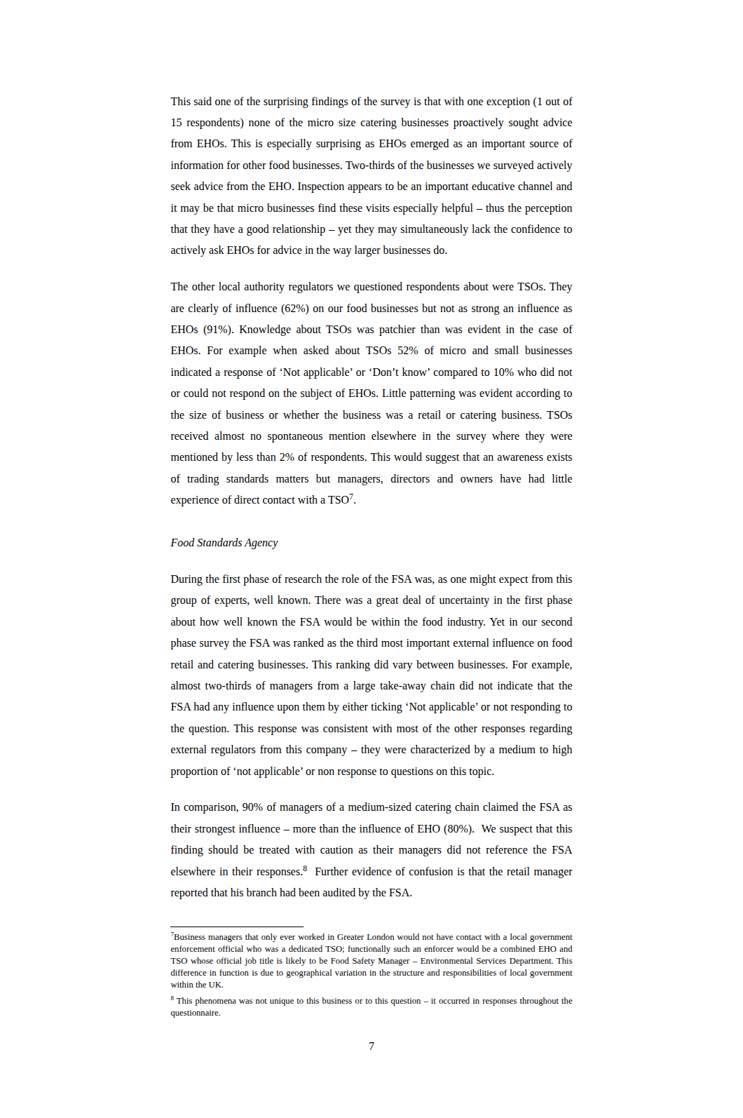This said one of the surprising findings of the survey is that with one exception (1 out of 15 respondents) none of the micro size catering businesses proactively sought advice from EHOs. This is especially surprising as EHOs emerged as an important source of information for other food businesses. Two-thirds of the businesses we surveyed actively seek advice from the EHO. Inspection appears to be an important educative channel and it may be that micro businesses find these visits especially helpful – thus the perception that they have a good relationship – yet they may simultaneously lack the confidence to actively ask EHOs for advice in the way larger businesses do.
The other local authority regulators we questioned respondents about were TSOs. They are clearly of influence (62%) on our food businesses but not as strong an influence as EHOs (91%). Knowledge about TSOs was patchier than was evident in the case of EHOs. For example when asked about TSOs 52% of micro and small businesses indicated a response of ‘Not applicable’ or ‘Don’t know’ compared to 10% who did not or could not respond on the subject of EHOs. Little patterning was evident according to the size of business or whether the business was a retail or catering business. TSOs received almost no spontaneous mention elsewhere in the survey where they were mentioned by less than 2% of respondents. This would suggest that an awareness exists of trading standards matters but managers, directors and owners have had little experience of direct contact with a TSO7.
Food Standards Agency
During the first phase of research the role of the FSA was, as one might expect from this group of experts, well known. There was a great deal of uncertainty in the first phase about how well known the FSA would be within the food industry. Yet in our second phase survey the FSA was ranked as the third most important external influence on food retail and catering businesses. This ranking did vary between businesses. For example, almost two-thirds of managers from a large take-away chain did not indicate that the FSA had any influence upon them by either ticking ‘Not applicable’ or not responding to the question. This response was consistent with most of the other responses regarding external regulators from this company – they were characterized by a medium to high proportion of ‘not applicable’ or non response to questions on this topic.
In comparison, 90% of managers of a medium-sized catering chain claimed the FSA as their strongest influence – more than the influence of EHO (80%). We suspect that this finding should be treated with caution as their managers did not reference the FSA elsewhere in their responses.8 Further evidence of confusion is that the retail manager reported that his branch had been audited by the FSA.
7Business managers that only ever worked in Greater London would not have contact with a local government enforcement official who was a dedicated TSO; functionally such an enforcer would be a combined EHO and TSO whose official job title is likely to be Food Safety Manager – Environmental Services Department. This difference in function is due to geographical variation in the structure and responsibilities of local government within the UK.
8 This phenomena was not unique to this business or to this question – it occurred in responses throughout the questionnaire.
7